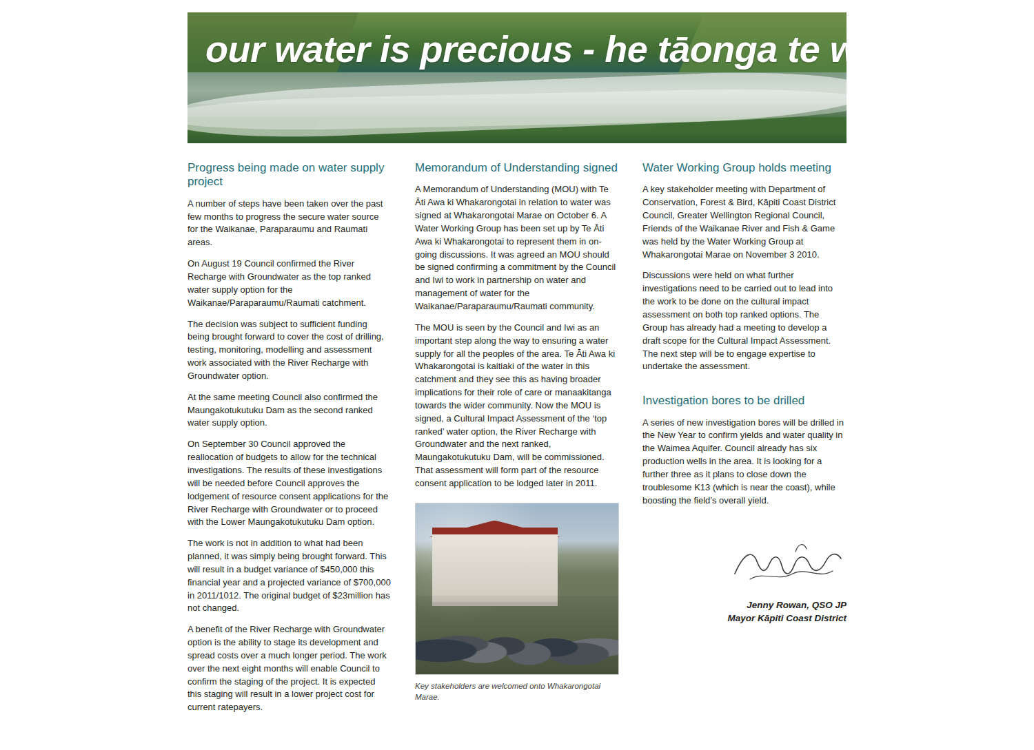our water is precious - he tāonga te wai
Progress being made on water supply project
A number of steps have been taken over the past few months to progress the secure water source for the Waikanae, Paraparaumu and Raumati areas.
On August 19 Council confirmed the River Recharge with Groundwater as the top ranked water supply option for the Waikanae/Paraparaumu/Raumati catchment.
The decision was subject to sufficient funding being brought forward to cover the cost of drilling, testing, monitoring, modelling and assessment work associated with the River Recharge with Groundwater option.
At the same meeting Council also confirmed the Maungakotukutuku Dam as the second ranked water supply option.
On September 30 Council approved the reallocation of budgets to allow for the technical investigations. The results of these investigations will be needed before Council approves the lodgement of resource consent applications for the River Recharge with Groundwater or to proceed with the Lower Maungakotukutuku Dam option.
The work is not in addition to what had been planned, it was simply being brought forward. This will result in a budget variance of $450,000 this financial year and a projected variance of $700,000 in 2011/1012. The original budget of $23million has not changed.
A benefit of the River Recharge with Groundwater option is the ability to stage its development and spread costs over a much longer period. The work over the next eight months will enable Council to confirm the staging of the project. It is expected this staging will result in a lower project cost for current ratepayers.
Memorandum of Understanding signed
A Memorandum of Understanding (MOU) with Te Āti Awa ki Whakarongotai in relation to water was signed at Whakarongotai Marae on October 6. A Water Working Group has been set up by Te Āti Awa ki Whakarongotai to represent them in on-going discussions. It was agreed an MOU should be signed confirming a commitment by the Council and Iwi to work in partnership on water and management of water for the Waikanae/Paraparaumu/Raumati community.
The MOU is seen by the Council and Iwi as an important step along the way to ensuring a water supply for all the peoples of the area. Te Āti Awa ki Whakarongotai is kaitiaki of the water in this catchment and they see this as having broader implications for their role of care or manaakitanga towards the wider community. Now the MOU is signed, a Cultural Impact Assessment of the ‘top ranked’ water option, the River Recharge with Groundwater and the next ranked, Maungakotukutuku Dam, will be commissioned. That assessment will form part of the resource consent application to be lodged later in 2011.
Key stakeholders are welcomed onto Whakarongotai Marae.
Water Working Group holds meeting
A key stakeholder meeting with Department of Conservation, Forest & Bird, Kāpiti Coast District Council, Greater Wellington Regional Council, Friends of the Waikanae River and Fish & Game was held by the Water Working Group at Whakarongotai Marae on November 3 2010.
Discussions were held on what further investigations need to be carried out to lead into the work to be done on the cultural impact assessment on both top ranked options. The Group has already had a meeting to develop a draft scope for the Cultural Impact Assessment. The next step will be to engage expertise to undertake the assessment.
Investigation bores to be drilled
A series of new investigation bores will be drilled in the New Year to confirm yields and water quality in the Waimea Aquifer. Council already has six production wells in the area. It is looking for a further three as it plans to close down the troublesome K13 (which is near the coast), while boosting the field’s overall yield.
Jenny Rowan, QSO JP
Mayor Kāpiti Coast District